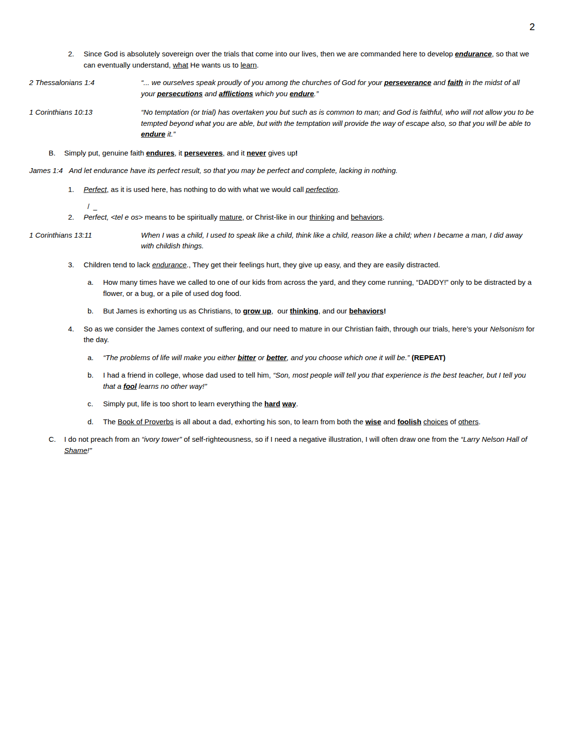2
2. Since God is absolutely sovereign over the trials that come into our lives, then we are commanded here to develop endurance, so that we can eventually understand, what He wants us to learn.
2 Thessalonians 1:4 “... we ourselves speak proudly of you among the churches of God for your perseverance and faith in the midst of all your persecutions and afflictions which you endure.”
1 Corinthians 10:13 “No temptation (or trial) has overtaken you but such as is common to man; and God is faithful, who will not allow you to be tempted beyond what you are able, but with the temptation will provide the way of escape also, so that you will be able to endure it.”
B. Simply put, genuine faith endures, it perseveres, and it never gives up!
James 1:4 And let endurance have its perfect result, so that you may be perfect and complete, lacking in nothing.
1. Perfect, as it is used here, has nothing to do with what we would call perfection.
/ _
2. Perfect, <tel e os> means to be spiritually mature, or Christ-like in our thinking and behaviors.
1 Corinthians 13:11 When I was a child, I used to speak like a child, think like a child, reason like a child; when I became a man, I did away with childish things.
3. Children tend to lack endurance., They get their feelings hurt, they give up easy, and they are easily distracted.
a. How many times have we called to one of our kids from across the yard, and they come running, “DADDY!” only to be distracted by a flower, or a bug, or a pile of used dog food.
b. But James is exhorting us as Christians, to grow up, our thinking, and our behaviors!
4. So as we consider the James context of suffering, and our need to mature in our Christian faith, through our trials, here’s your Nelsonism for the day.
a. “The problems of life will make you either bitter or better, and you choose which one it will be.” (REPEAT)
b. I had a friend in college, whose dad used to tell him, “Son, most people will tell you that experience is the best teacher, but I tell you that a fool learns no other way!”
c. Simply put, life is too short to learn everything the hard way.
d. The Book of Proverbs is all about a dad, exhorting his son, to learn from both the wise and foolish choices of others.
C. I do not preach from an “ivory tower” of self-righteousness, so if I need a negative illustration, I will often draw one from the “Larry Nelson Hall of Shame!”